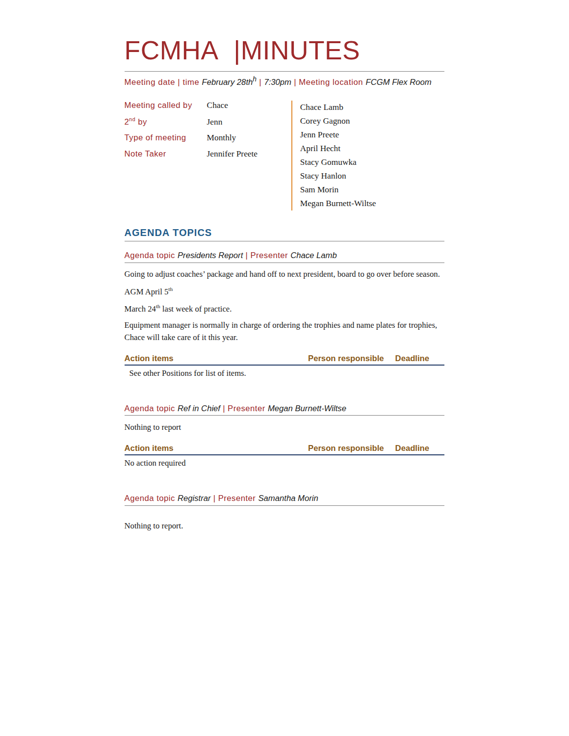FCMHA |MINUTES
Meeting date | time February 28thh | 7:30pm | Meeting location FCGM Flex Room
Meeting called by
Chace
2nd by
Jenn
Type of meeting
Monthly
Note Taker
Jennifer Preete
Chace Lamb
Corey Gagnon
Jenn Preete
April Hecht
Stacy Gomuwka
Stacy Hanlon
Sam Morin
Megan Burnett-Wiltse
AGENDA TOPICS
Agenda topic Presidents Report | Presenter Chace Lamb
Going to adjust coaches’ package and hand off to next president, board to go over before season.
AGM April 5th
March 24th last week of practice.
Equipment manager is normally in charge of ordering the trophies and name plates for trophies, Chace will take care of it this year.
Action items
Person responsible
Deadline
See other Positions for list of items.
Agenda topic Ref in Chief | Presenter Megan Burnett-Wiltse
Nothing to report
Action items
Person responsible
Deadline
No action required
Agenda topic Registrar | Presenter Samantha Morin
Nothing to report.